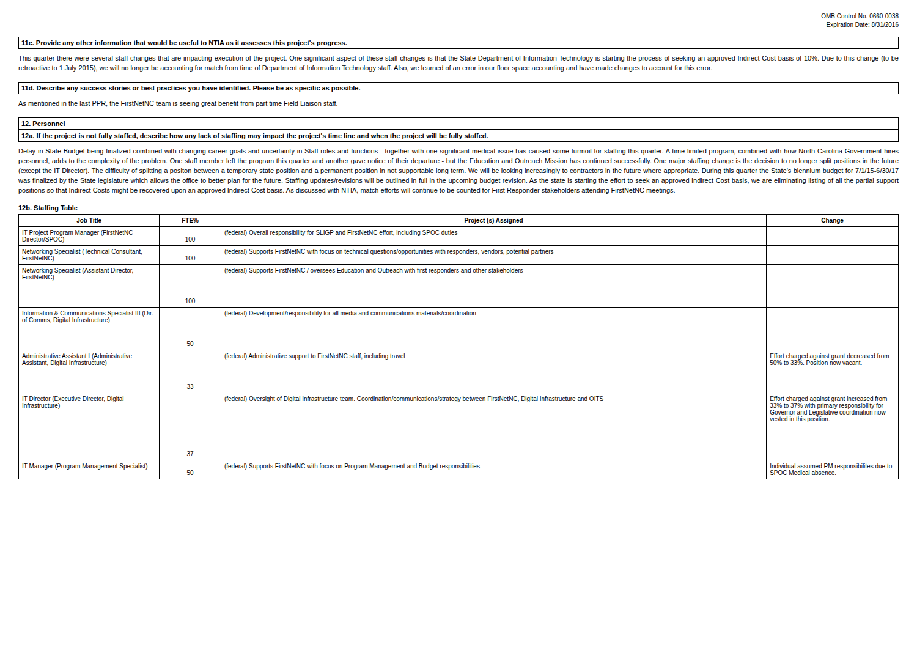OMB Control No. 0660-0038
Expiration Date: 8/31/2016
11c. Provide any other information that would be useful to NTIA as it assesses this project's progress.
This quarter there were several staff changes that are impacting execution of the project. One significant aspect of these staff changes is that the State Department of Information Technology is starting the process of seeking an approved Indirect Cost basis of 10%. Due to this change (to be retroactive to 1 July 2015), we will no longer be accounting for match from time of Department of Information Technology staff. Also, we learned of an error in our floor space accounting and have made changes to account for this error.
11d. Describe any success stories or best practices you have identified. Please be as specific as possible.
As mentioned in the last PPR, the FirstNetNC team is seeing great benefit from part time Field Liaison staff.
12. Personnel
12a. If the project is not fully staffed, describe how any lack of staffing may impact the project's time line and when the project will be fully staffed.
Delay in State Budget being finalized combined with changing career goals and uncertainty in Staff roles and functions - together with one significant medical issue has caused some turmoil for staffing this quarter. A time limited program, combined with how North Carolina Government hires personnel, adds to the complexity of the problem. One staff member left the program this quarter and another gave notice of their departure - but the Education and Outreach Mission has continued successfully. One major staffing change is the decision to no longer split positions in the future (except the IT Director). The difficulty of splitting a positon between a temporary state position and a permanent position in not supportable long term. We will be looking increasingly to contractors in the future where appropriate. During this quarter the State's biennium budget for 7/1/15-6/30/17 was finalized by the State legislature which allows the office to better plan for the future. Staffing updates/revisions will be outlined in full in the upcoming budget revision. As the state is starting the effort to seek an approved Indirect Cost basis, we are eliminating listing of all the partial support positions so that Indirect Costs might be recovered upon an approved Indirect Cost basis. As discussed with NTIA, match efforts will continue to be counted for First Responder stakeholders attending FirstNetNC meetings.
12b. Staffing Table
| Job Title | FTE% | Project (s) Assigned | Change |
| --- | --- | --- | --- |
| IT Project Program Manager (FirstNetNC Director/SPOC) | 100 | (federal) Overall responsibility for SLIGP and FirstNetNC effort, including SPOC duties | |
| Networking Specialist (Technical Consultant, FirstNetNC) | 100 | (federal) Supports FirstNetNC with focus on technical questions/opportunities with responders, vendors, potential partners | |
| Networking Specialist (Assistant Director, FirstNetNC) | 100 | (federal) Supports FirstNetNC / oversees Education and Outreach with first responders and other stakeholders | |
| Information & Communications Specialist III (Dir. of Comms, Digital Infrastructure) | 50 | (federal) Development/responsibility for all media and communications materials/coordination | |
| Administrative Assistant I (Administrative Assistant, Digital Infrastructure) | 33 | (federal) Administrative support to FirstNetNC staff, including travel | Effort charged against grant decreased from 50% to 33%. Position now vacant. |
| IT Director (Executive Director, Digital Infrastructure) | 37 | (federal) Oversight of Digital Infrastructure team. Coordination/communications/strategy between FirstNetNC, Digital Infrastructure and OITS | Effort charged against grant increased from 33% to 37% with primary responsibility for Governor and Legislative coordination now vested in this position. |
| IT Manager (Program Management Specialist) | 50 | (federal) Supports FirstNetNC with focus on Program Management and Budget responsibilities | Individual assumed PM responsibilites due to SPOC Medical absence. |